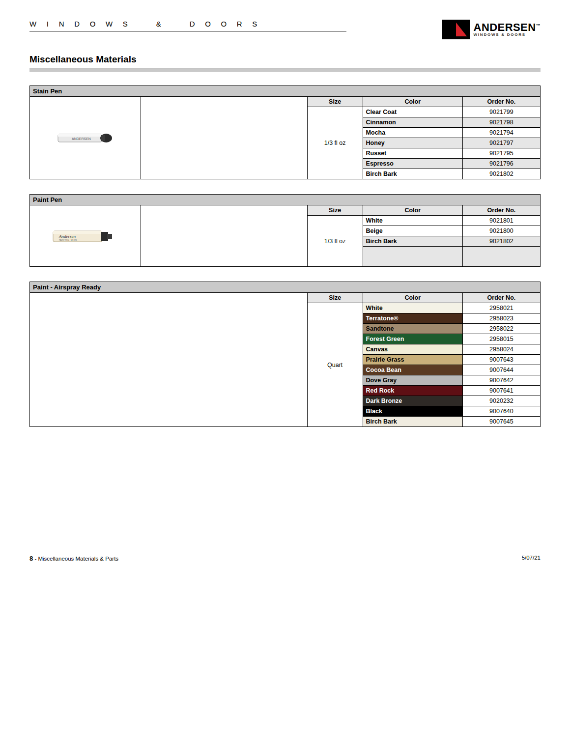W I N D O W S & D O O R S
ANDERSEN™
WINDOWS & DOORS
Miscellaneous Materials
| Stain Pen |
| ANDERSEN | | Size | Color | Order No. |
| 1/3 fl oz | Clear Coat | 9021799 |
| Cinnamon | 9021798 |
| Mocha | 9021794 |
| Honey | 9021797 |
| Russet | 9021795 |
| Espresso | 9021796 |
| Birch Bark | 9021802 |
| Paint Pen |
| Andersen PAINT PEN WHITE | | Size | Color | Order No. |
| 1/3 fl oz | White | 9021801 |
| Beige | 9021800 |
| Birch Bark | 9021802 |
| Paint - Airspray Ready |
| | Size | Color | Order No. |
| Quart | White | 2958021 |
| Terratone® | 2958023 |
| Sandtone | 2958022 |
| Forest Green | 2958015 |
| Canvas | 2958024 |
| Prairie Grass | 9007643 |
| Cocoa Bean | 9007644 |
| Dove Gray | 9007642 |
| Red Rock | 9007641 |
| Dark Bronze | 9020232 |
| Black | 9007640 |
| Birch Bark | 9007645 |
8 - Miscellaneous Materials & Parts
5/07/21